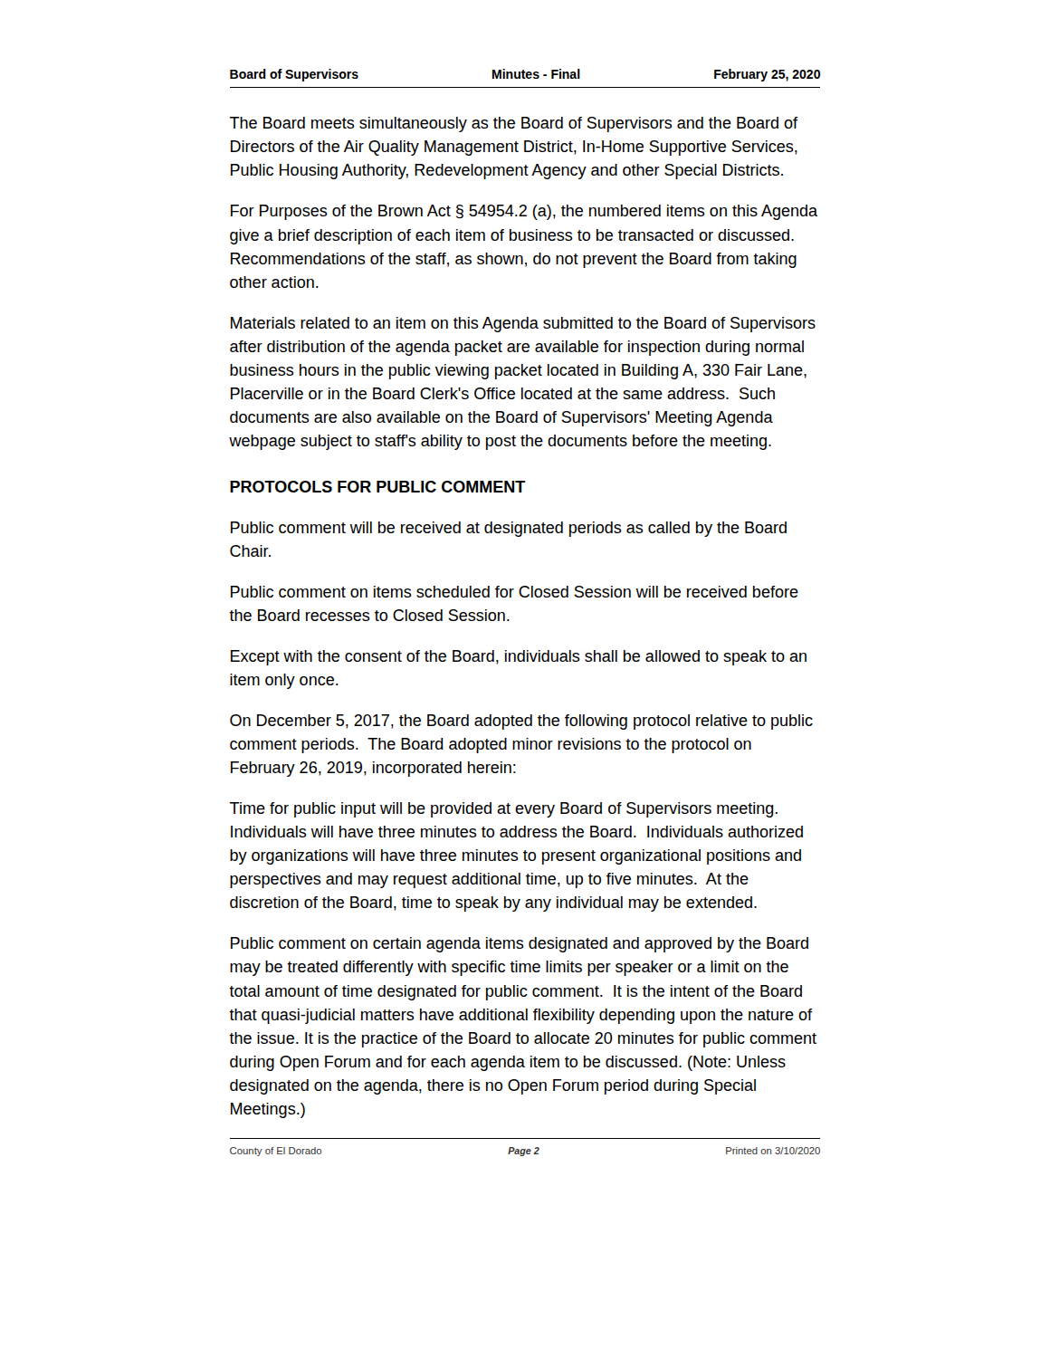Board of Supervisors
Minutes - Final
February 25, 2020
The Board meets simultaneously as the Board of Supervisors and the Board of Directors of the Air Quality Management District, In-Home Supportive Services, Public Housing Authority, Redevelopment Agency and other Special Districts.
For Purposes of the Brown Act § 54954.2 (a), the numbered items on this Agenda give a brief description of each item of business to be transacted or discussed. Recommendations of the staff, as shown, do not prevent the Board from taking other action.
Materials related to an item on this Agenda submitted to the Board of Supervisors after distribution of the agenda packet are available for inspection during normal business hours in the public viewing packet located in Building A, 330 Fair Lane, Placerville or in the Board Clerk's Office located at the same address. Such documents are also available on the Board of Supervisors' Meeting Agenda webpage subject to staff's ability to post the documents before the meeting.
PROTOCOLS FOR PUBLIC COMMENT
Public comment will be received at designated periods as called by the Board Chair.
Public comment on items scheduled for Closed Session will be received before the Board recesses to Closed Session.
Except with the consent of the Board, individuals shall be allowed to speak to an item only once.
On December 5, 2017, the Board adopted the following protocol relative to public comment periods. The Board adopted minor revisions to the protocol on February 26, 2019, incorporated herein:
Time for public input will be provided at every Board of Supervisors meeting. Individuals will have three minutes to address the Board. Individuals authorized by organizations will have three minutes to present organizational positions and perspectives and may request additional time, up to five minutes. At the discretion of the Board, time to speak by any individual may be extended.
Public comment on certain agenda items designated and approved by the Board may be treated differently with specific time limits per speaker or a limit on the total amount of time designated for public comment. It is the intent of the Board that quasi-judicial matters have additional flexibility depending upon the nature of the issue. It is the practice of the Board to allocate 20 minutes for public comment during Open Forum and for each agenda item to be discussed. (Note: Unless designated on the agenda, there is no Open Forum period during Special Meetings.)
County of El Dorado
Page 2
Printed on 3/10/2020